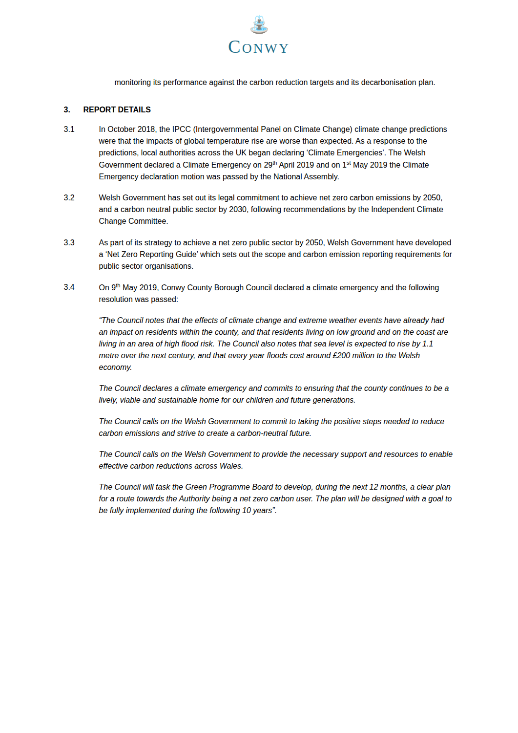⛲
CONWY
monitoring its performance against the carbon reduction targets and its decarbonisation plan.
3. REPORT DETAILS
3.1
In October 2018, the IPCC (Intergovernmental Panel on Climate Change) climate change predictions were that the impacts of global temperature rise are worse than expected. As a response to the predictions, local authorities across the UK began declaring ‘Climate Emergencies’. The Welsh Government declared a Climate Emergency on 29th April 2019 and on 1st May 2019 the Climate Emergency declaration motion was passed by the National Assembly.
3.2
Welsh Government has set out its legal commitment to achieve net zero carbon emissions by 2050, and a carbon neutral public sector by 2030, following recommendations by the Independent Climate Change Committee.
3.3
As part of its strategy to achieve a net zero public sector by 2050, Welsh Government have developed a ‘Net Zero Reporting Guide’ which sets out the scope and carbon emission reporting requirements for public sector organisations.
3.4
On 9th May 2019, Conwy County Borough Council declared a climate emergency and the following resolution was passed:
“The Council notes that the effects of climate change and extreme weather events have already had an impact on residents within the county, and that residents living on low ground and on the coast are living in an area of high flood risk. The Council also notes that sea level is expected to rise by 1.1 metre over the next century, and that every year floods cost around £200 million to the Welsh economy.
The Council declares a climate emergency and commits to ensuring that the county continues to be a lively, viable and sustainable home for our children and future generations.
The Council calls on the Welsh Government to commit to taking the positive steps needed to reduce carbon emissions and strive to create a carbon-neutral future.
The Council calls on the Welsh Government to provide the necessary support and resources to enable effective carbon reductions across Wales.
The Council will task the Green Programme Board to develop, during the next 12 months, a clear plan for a route towards the Authority being a net zero carbon user. The plan will be designed with a goal to be fully implemented during the following 10 years”.